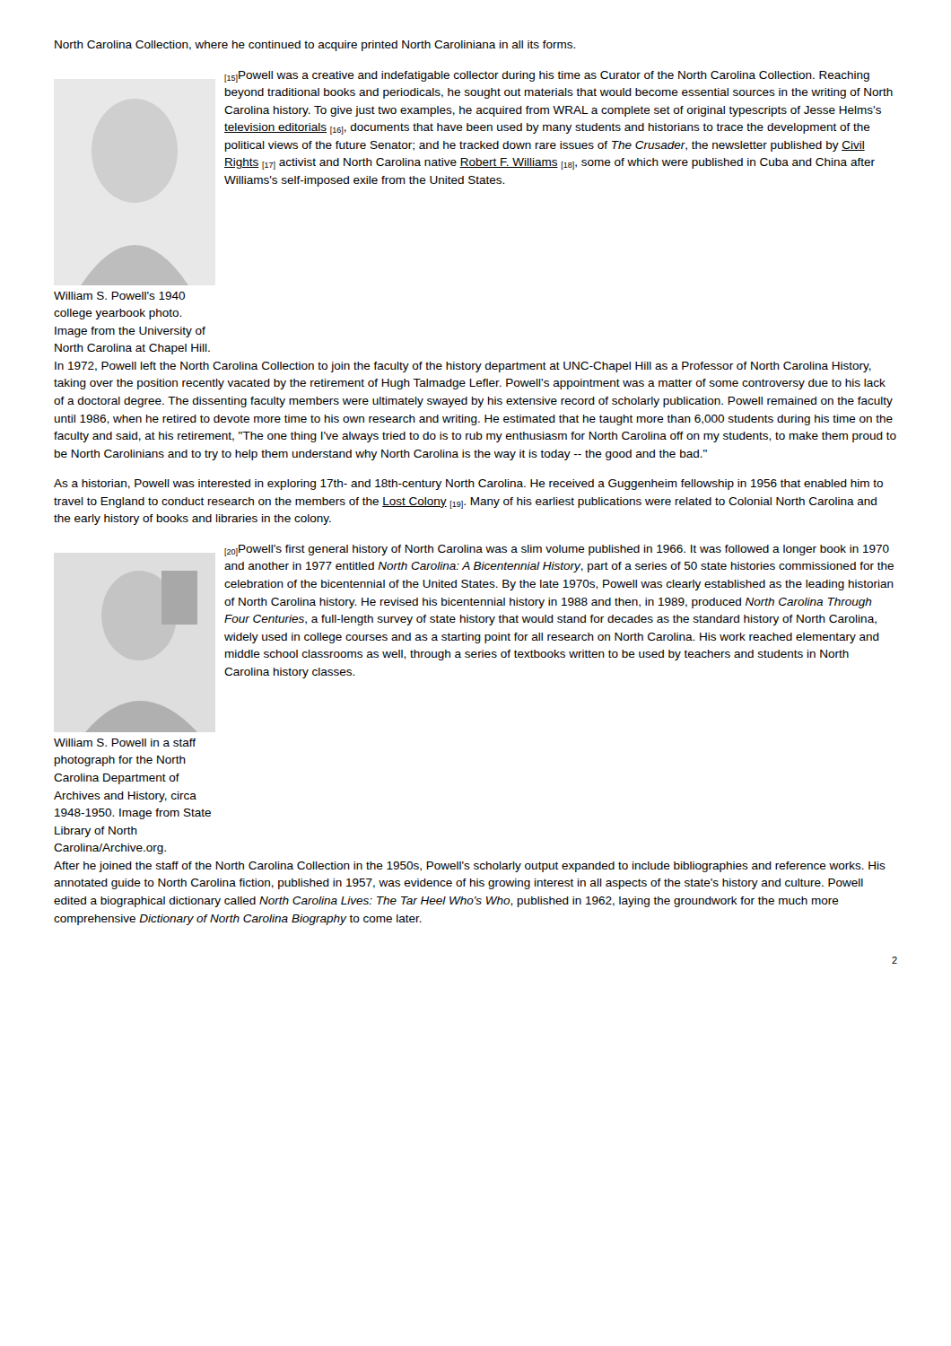North Carolina Collection, where he continued to acquire printed North Caroliniana in all its forms.
William S. Powell's 1940 college yearbook photo. Image from the University of North Carolina at Chapel Hill.
[15] Powell was a creative and indefatigable collector during his time as Curator of the North Carolina Collection. Reaching beyond traditional books and periodicals, he sought out materials that would become essential sources in the writing of North Carolina history. To give just two examples, he acquired from WRAL a complete set of original typescripts of Jesse Helms's television editorials [16], documents that have been used by many students and historians to trace the development of the political views of the future Senator; and he tracked down rare issues of The Crusader, the newsletter published by Civil Rights [17] activist and North Carolina native Robert F. Williams [18], some of which were published in Cuba and China after Williams's self-imposed exile from the United States.
In 1972, Powell left the North Carolina Collection to join the faculty of the history department at UNC-Chapel Hill as a Professor of North Carolina History, taking over the position recently vacated by the retirement of Hugh Talmadge Lefler. Powell's appointment was a matter of some controversy due to his lack of a doctoral degree. The dissenting faculty members were ultimately swayed by his extensive record of scholarly publication. Powell remained on the faculty until 1986, when he retired to devote more time to his own research and writing. He estimated that he taught more than 6,000 students during his time on the faculty and said, at his retirement, "The one thing I've always tried to do is to rub my enthusiasm for North Carolina off on my students, to make them proud to be North Carolinians and to try to help them understand why North Carolina is the way it is today -- the good and the bad."
As a historian, Powell was interested in exploring 17th- and 18th-century North Carolina. He received a Guggenheim fellowship in 1956 that enabled him to travel to England to conduct research on the members of the Lost Colony [19]. Many of his earliest publications were related to Colonial North Carolina and the early history of books and libraries in the colony.
William S. Powell in a staff photograph for the North Carolina Department of Archives and History, circa 1948-1950. Image from State Library of North Carolina/Archive.org.
[20] Powell's first general history of North Carolina was a slim volume published in 1966. It was followed a longer book in 1970 and another in 1977 entitled North Carolina: A Bicentennial History, part of a series of 50 state histories commissioned for the celebration of the bicentennial of the United States. By the late 1970s, Powell was clearly established as the leading historian of North Carolina history. He revised his bicentennial history in 1988 and then, in 1989, produced North Carolina Through Four Centuries, a full-length survey of state history that would stand for decades as the standard history of North Carolina, widely used in college courses and as a starting point for all research on North Carolina. His work reached elementary and middle school classrooms as well, through a series of textbooks written to be used by teachers and students in North Carolina history classes.
After he joined the staff of the North Carolina Collection in the 1950s, Powell's scholarly output expanded to include bibliographies and reference works. His annotated guide to North Carolina fiction, published in 1957, was evidence of his growing interest in all aspects of the state's history and culture. Powell edited a biographical dictionary called North Carolina Lives: The Tar Heel Who's Who, published in 1962, laying the groundwork for the much more comprehensive Dictionary of North Carolina Biography to come later.
2